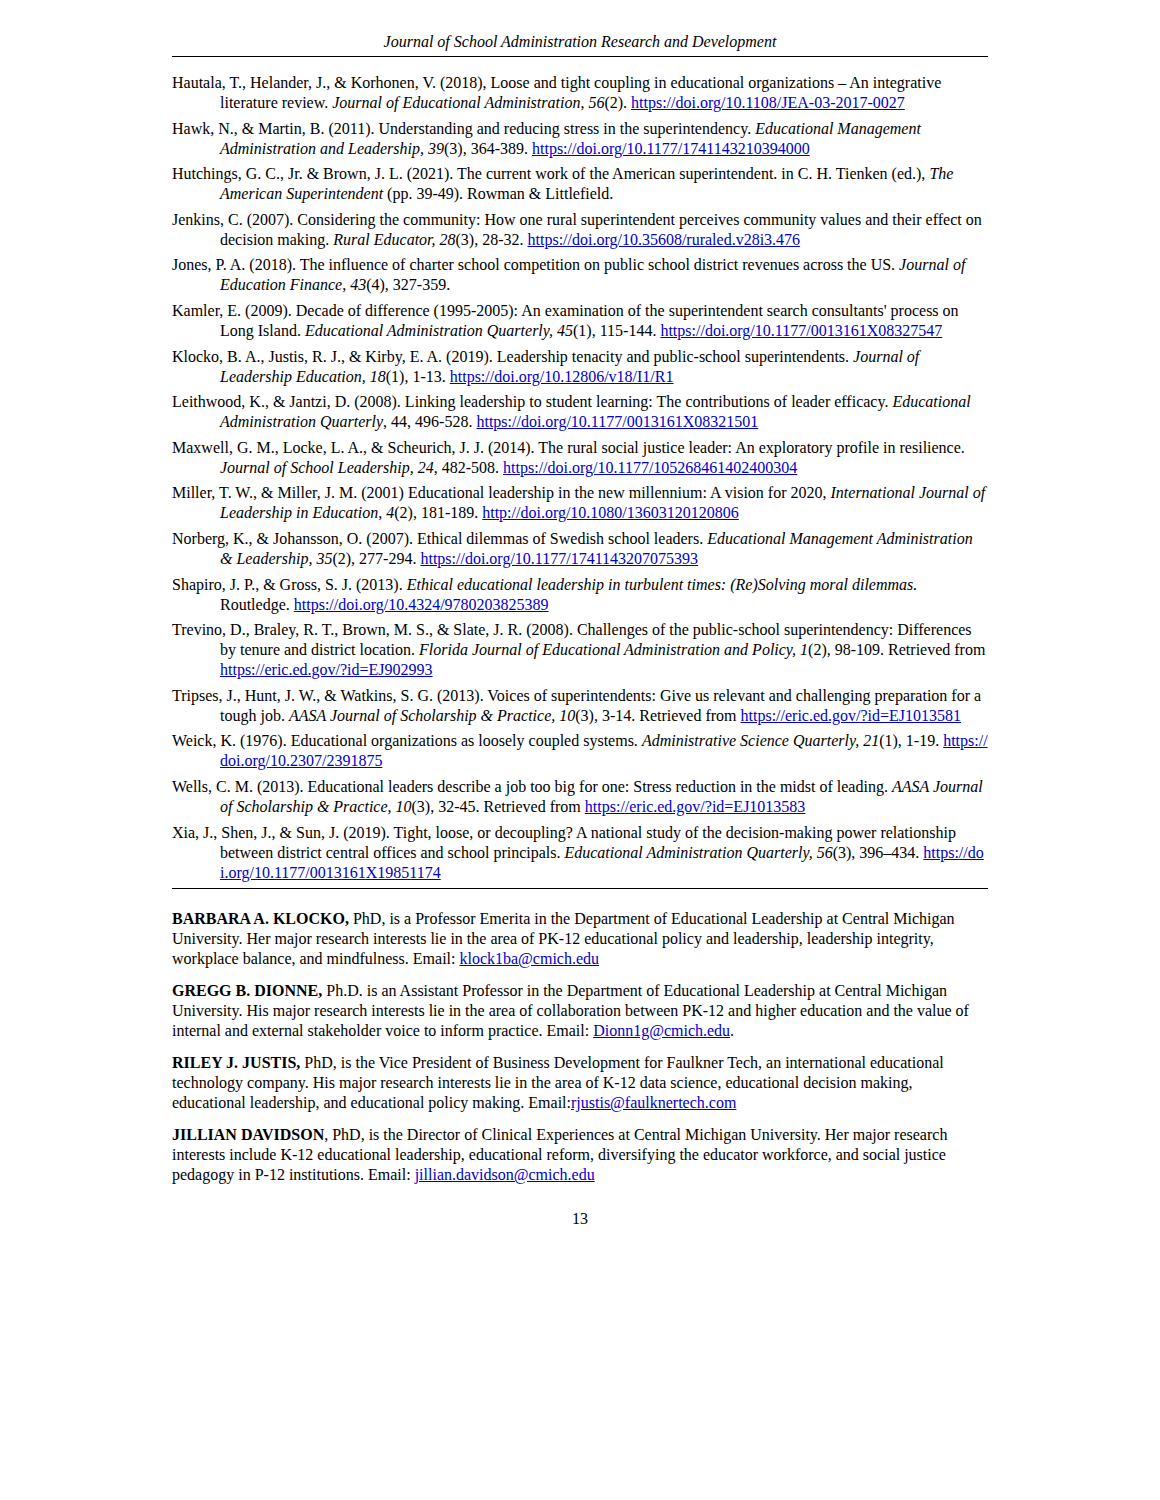Journal of School Administration Research and Development
Hautala, T., Helander, J., & Korhonen, V. (2018), Loose and tight coupling in educational organizations – An integrative literature review. Journal of Educational Administration, 56(2). https://doi.org/10.1108/JEA-03-2017-0027
Hawk, N., & Martin, B. (2011). Understanding and reducing stress in the superintendency. Educational Management Administration and Leadership, 39(3), 364-389. https://doi.org/10.1177/1741143210394000
Hutchings, G. C., Jr. & Brown, J. L. (2021). The current work of the American superintendent. in C. H. Tienken (ed.), The American Superintendent (pp. 39-49). Rowman & Littlefield.
Jenkins, C. (2007). Considering the community: How one rural superintendent perceives community values and their effect on decision making. Rural Educator, 28(3), 28-32. https://doi.org/10.35608/ruraled.v28i3.476
Jones, P. A. (2018). The influence of charter school competition on public school district revenues across the US. Journal of Education Finance, 43(4), 327-359.
Kamler, E. (2009). Decade of difference (1995-2005): An examination of the superintendent search consultants' process on Long Island. Educational Administration Quarterly, 45(1), 115-144. https://doi.org/10.1177/0013161X08327547
Klocko, B. A., Justis, R. J., & Kirby, E. A. (2019). Leadership tenacity and public-school superintendents. Journal of Leadership Education, 18(1), 1-13. https://doi.org/10.12806/v18/I1/R1
Leithwood, K., & Jantzi, D. (2008). Linking leadership to student learning: The contributions of leader efficacy. Educational Administration Quarterly, 44, 496-528. https://doi.org/10.1177/0013161X08321501
Maxwell, G. M., Locke, L. A., & Scheurich, J. J. (2014). The rural social justice leader: An exploratory profile in resilience. Journal of School Leadership, 24, 482-508. https://doi.org/10.1177/105268461402400304
Miller, T. W., & Miller, J. M. (2001) Educational leadership in the new millennium: A vision for 2020, International Journal of Leadership in Education, 4(2), 181-189. http://doi.org/10.1080/13603120120806
Norberg, K., & Johansson, O. (2007). Ethical dilemmas of Swedish school leaders. Educational Management Administration & Leadership, 35(2), 277-294. https://doi.org/10.1177/1741143207075393
Shapiro, J. P., & Gross, S. J. (2013). Ethical educational leadership in turbulent times: (Re)Solving moral dilemmas. Routledge. https://doi.org/10.4324/9780203825389
Trevino, D., Braley, R. T., Brown, M. S., & Slate, J. R. (2008). Challenges of the public-school superintendency: Differences by tenure and district location. Florida Journal of Educational Administration and Policy, 1(2), 98-109. Retrieved from https://eric.ed.gov/?id=EJ902993
Tripses, J., Hunt, J. W., & Watkins, S. G. (2013). Voices of superintendents: Give us relevant and challenging preparation for a tough job. AASA Journal of Scholarship & Practice, 10(3), 3-14. Retrieved from https://eric.ed.gov/?id=EJ1013581
Weick, K. (1976). Educational organizations as loosely coupled systems. Administrative Science Quarterly, 21(1), 1-19. https://doi.org/10.2307/2391875
Wells, C. M. (2013). Educational leaders describe a job too big for one: Stress reduction in the midst of leading. AASA Journal of Scholarship & Practice, 10(3), 32-45. Retrieved from https://eric.ed.gov/?id=EJ1013583
Xia, J., Shen, J., & Sun, J. (2019). Tight, loose, or decoupling? A national study of the decision-making power relationship between district central offices and school principals. Educational Administration Quarterly, 56(3), 396–434. https://doi.org/10.1177/0013161X19851174
BARBARA A. KLOCKO, PhD, is a Professor Emerita in the Department of Educational Leadership at Central Michigan University. Her major research interests lie in the area of PK-12 educational policy and leadership, leadership integrity, workplace balance, and mindfulness. Email: klock1ba@cmich.edu
GREGG B. DIONNE, Ph.D. is an Assistant Professor in the Department of Educational Leadership at Central Michigan University. His major research interests lie in the area of collaboration between PK-12 and higher education and the value of internal and external stakeholder voice to inform practice. Email: Dionn1g@cmich.edu.
RILEY J. JUSTIS, PhD, is the Vice President of Business Development for Faulkner Tech, an international educational technology company. His major research interests lie in the area of K-12 data science, educational decision making, educational leadership, and educational policy making. Email:rjustis@faulknertech.com
JILLIAN DAVIDSON, PhD, is the Director of Clinical Experiences at Central Michigan University. Her major research interests include K-12 educational leadership, educational reform, diversifying the educator workforce, and social justice pedagogy in P-12 institutions. Email: jillian.davidson@cmich.edu
13